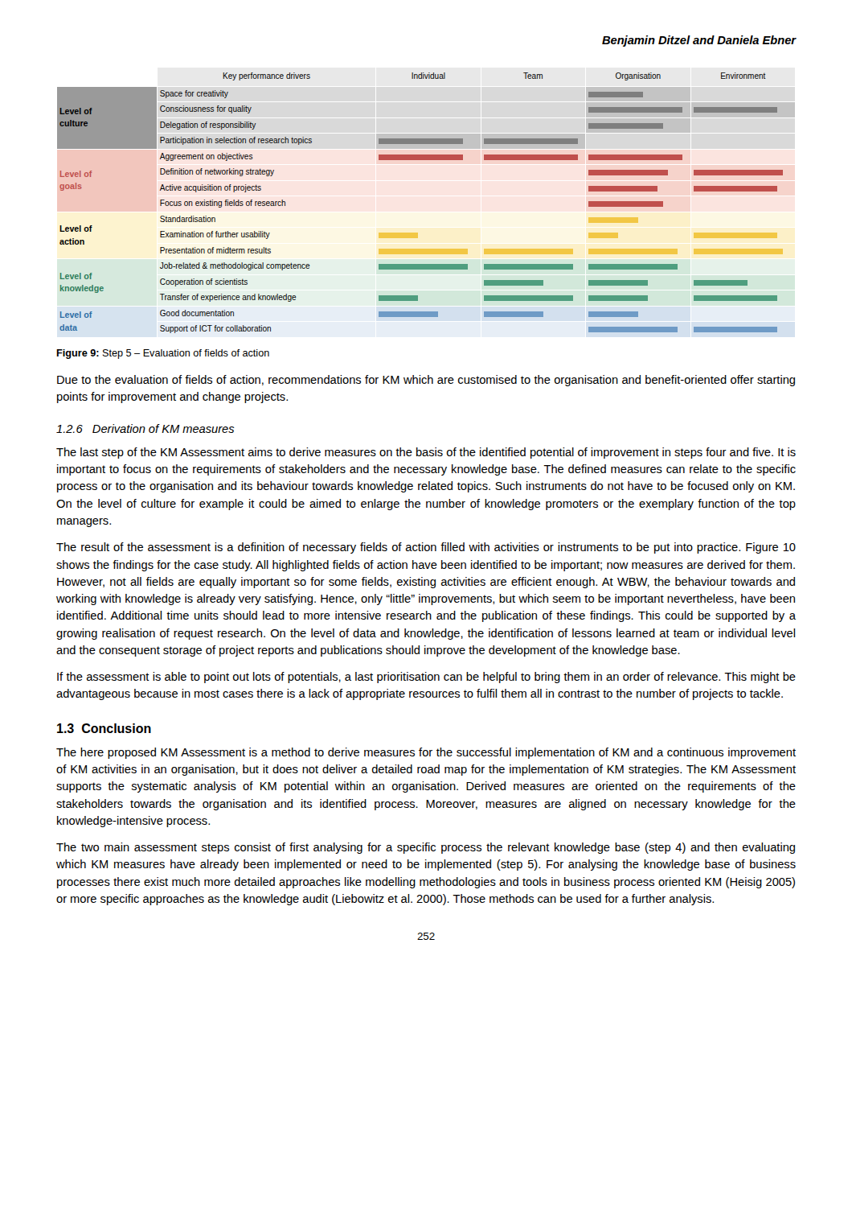Benjamin Ditzel and Daniela Ebner
| | Key performance drivers | Individual | Team | Organisation | Environment |
| --- | --- | --- | --- | --- | --- |
| Level of culture | Space for creativity | | | | |
| Consciousness for quality | | | | |
| Delegation of responsibility | | | | |
| Participation in selection of research topics | | | | |
| Level of goals | Aggreement on objectives | | | | |
| Definition of networking strategy | | | | |
| Active acquisition of projects | | | | |
| Focus on existing fields of research | | | | |
| Level of action | Standardisation | | | | |
| Examination of further usability | | | | |
| Presentation of midterm results | | | | |
| Level of knowledge | Job-related & methodological competence | | | | |
| Cooperation of scientists | | | | |
| Transfer of experience and knowledge | | | | |
| Level of data | Good documentation | | | | |
| Support of ICT for collaboration | | | | |
Figure 9: Step 5 – Evaluation of fields of action
Due to the evaluation of fields of action, recommendations for KM which are customised to the organisation and benefit-oriented offer starting points for improvement and change projects.
1.2.6 Derivation of KM measures
The last step of the KM Assessment aims to derive measures on the basis of the identified potential of improvement in steps four and five. It is important to focus on the requirements of stakeholders and the necessary knowledge base. The defined measures can relate to the specific process or to the organisation and its behaviour towards knowledge related topics. Such instruments do not have to be focused only on KM. On the level of culture for example it could be aimed to enlarge the number of knowledge promoters or the exemplary function of the top managers.
The result of the assessment is a definition of necessary fields of action filled with activities or instruments to be put into practice. Figure 10 shows the findings for the case study. All highlighted fields of action have been identified to be important; now measures are derived for them. However, not all fields are equally important so for some fields, existing activities are efficient enough. At WBW, the behaviour towards and working with knowledge is already very satisfying. Hence, only “little” improvements, but which seem to be important nevertheless, have been identified. Additional time units should lead to more intensive research and the publication of these findings. This could be supported by a growing realisation of request research. On the level of data and knowledge, the identification of lessons learned at team or individual level and the consequent storage of project reports and publications should improve the development of the knowledge base.
If the assessment is able to point out lots of potentials, a last prioritisation can be helpful to bring them in an order of relevance. This might be advantageous because in most cases there is a lack of appropriate resources to fulfil them all in contrast to the number of projects to tackle.
1.3 Conclusion
The here proposed KM Assessment is a method to derive measures for the successful implementation of KM and a continuous improvement of KM activities in an organisation, but it does not deliver a detailed road map for the implementation of KM strategies. The KM Assessment supports the systematic analysis of KM potential within an organisation. Derived measures are oriented on the requirements of the stakeholders towards the organisation and its identified process. Moreover, measures are aligned on necessary knowledge for the knowledge-intensive process.
The two main assessment steps consist of first analysing for a specific process the relevant knowledge base (step 4) and then evaluating which KM measures have already been implemented or need to be implemented (step 5). For analysing the knowledge base of business processes there exist much more detailed approaches like modelling methodologies and tools in business process oriented KM (Heisig 2005) or more specific approaches as the knowledge audit (Liebowitz et al. 2000). Those methods can be used for a further analysis.
252